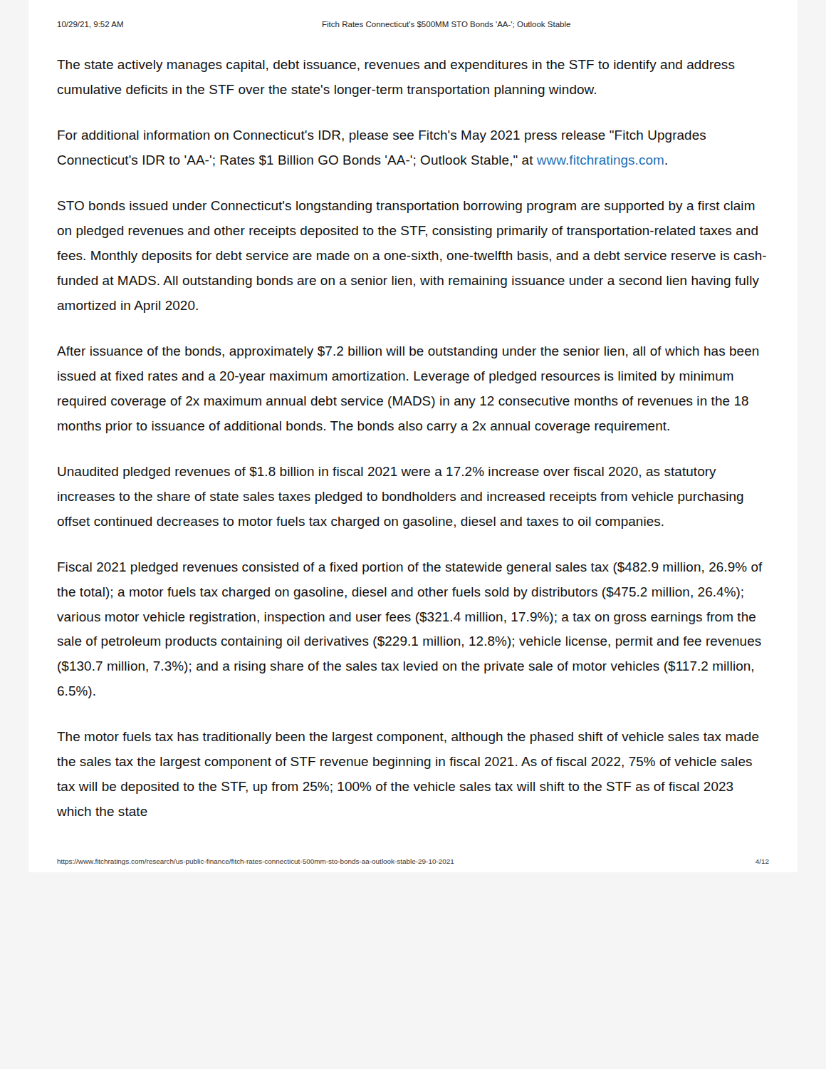10/29/21, 9:52 AM Fitch Rates Connecticut's $500MM STO Bonds 'AA-'; Outlook Stable
The state actively manages capital, debt issuance, revenues and expenditures in the STF to identify and address cumulative deficits in the STF over the state's longer-term transportation planning window.
For additional information on Connecticut's IDR, please see Fitch's May 2021 press release "Fitch Upgrades Connecticut's IDR to 'AA-'; Rates $1 Billion GO Bonds 'AA-'; Outlook Stable," at www.fitchratings.com.
STO bonds issued under Connecticut's longstanding transportation borrowing program are supported by a first claim on pledged revenues and other receipts deposited to the STF, consisting primarily of transportation-related taxes and fees. Monthly deposits for debt service are made on a one-sixth, one-twelfth basis, and a debt service reserve is cash-funded at MADS. All outstanding bonds are on a senior lien, with remaining issuance under a second lien having fully amortized in April 2020.
After issuance of the bonds, approximately $7.2 billion will be outstanding under the senior lien, all of which has been issued at fixed rates and a 20-year maximum amortization. Leverage of pledged resources is limited by minimum required coverage of 2x maximum annual debt service (MADS) in any 12 consecutive months of revenues in the 18 months prior to issuance of additional bonds. The bonds also carry a 2x annual coverage requirement.
Unaudited pledged revenues of $1.8 billion in fiscal 2021 were a 17.2% increase over fiscal 2020, as statutory increases to the share of state sales taxes pledged to bondholders and increased receipts from vehicle purchasing offset continued decreases to motor fuels tax charged on gasoline, diesel and taxes to oil companies.
Fiscal 2021 pledged revenues consisted of a fixed portion of the statewide general sales tax ($482.9 million, 26.9% of the total); a motor fuels tax charged on gasoline, diesel and other fuels sold by distributors ($475.2 million, 26.4%); various motor vehicle registration, inspection and user fees ($321.4 million, 17.9%); a tax on gross earnings from the sale of petroleum products containing oil derivatives ($229.1 million, 12.8%); vehicle license, permit and fee revenues ($130.7 million, 7.3%); and a rising share of the sales tax levied on the private sale of motor vehicles ($117.2 million, 6.5%).
The motor fuels tax has traditionally been the largest component, although the phased shift of vehicle sales tax made the sales tax the largest component of STF revenue beginning in fiscal 2021. As of fiscal 2022, 75% of vehicle sales tax will be deposited to the STF, up from 25%; 100% of the vehicle sales tax will shift to the STF as of fiscal 2023 which the state
https://www.fitchratings.com/research/us-public-finance/fitch-rates-connecticut-500mm-sto-bonds-aa-outlook-stable-29-10-2021 4/12